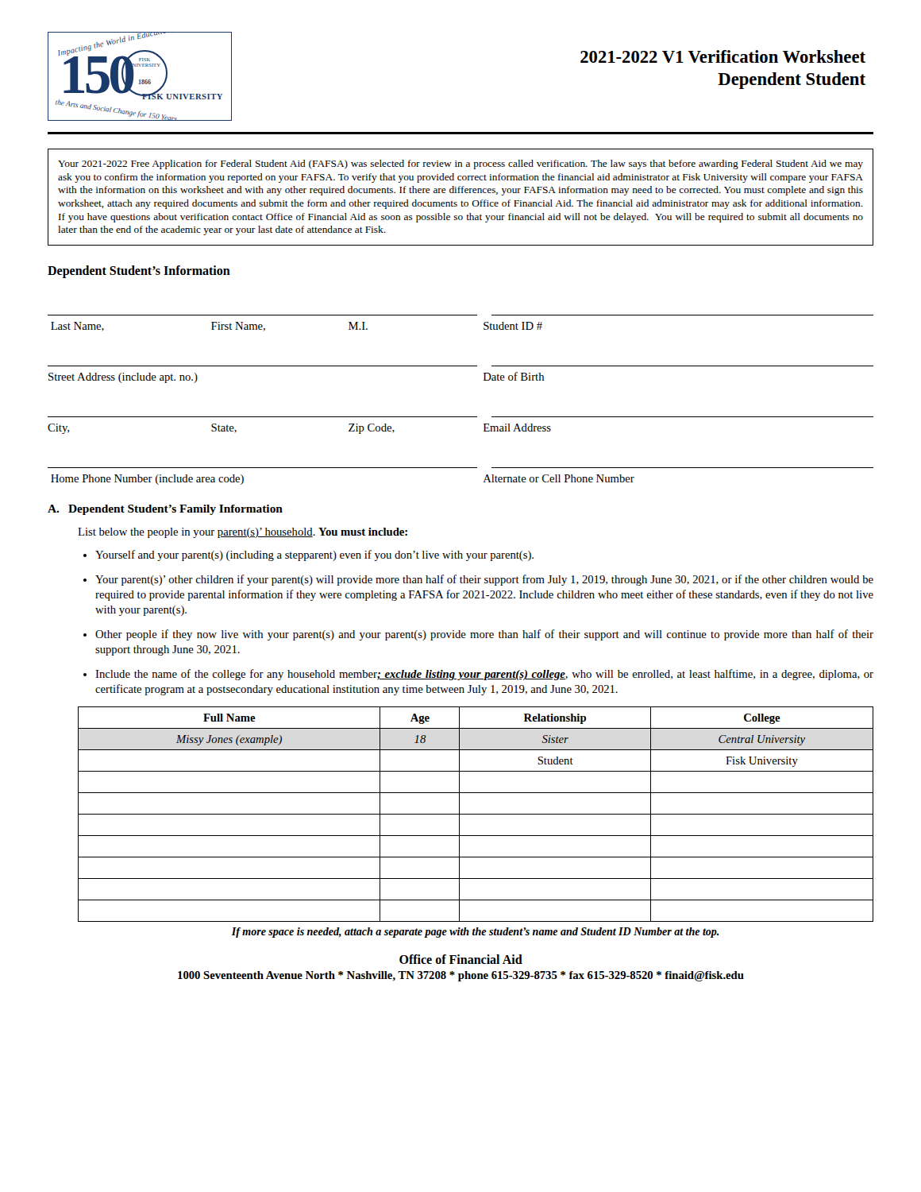Impacting the World in Education,
150
FISK UNIVERSITY
1866
the Arts and Social Change for 150 Years
FISK UNIVERSITY
2021-2022 V1 Verification Worksheet
Dependent Student
Your 2021-2022 Free Application for Federal Student Aid (FAFSA) was selected for review in a process called verification. The law says that before awarding Federal Student Aid we may ask you to confirm the information you reported on your FAFSA. To verify that you provided correct information the financial aid administrator at Fisk University will compare your FAFSA with the information on this worksheet and with any other required documents. If there are differences, your FAFSA information may need to be corrected. You must complete and sign this worksheet, attach any required documents and submit the form and other required documents to Office of Financial Aid. The financial aid administrator may ask for additional information. If you have questions about verification contact Office of Financial Aid as soon as possible so that your financial aid will not be delayed. You will be required to submit all documents no later than the end of the academic year or your last date of attendance at Fisk.
Dependent Student’s Information
Last Name, First Name, M.I. Student ID #
Street Address (include apt. no.) Date of Birth
City, State, Zip Code, Email Address
Home Phone Number (include area code) Alternate or Cell Phone Number
A. Dependent Student’s Family Information
List below the people in your parent(s)’ household. You must include:
Yourself and your parent(s) (including a stepparent) even if you don’t live with your parent(s).
Your parent(s)’ other children if your parent(s) will provide more than half of their support from July 1, 2019, through June 30, 2021, or if the other children would be required to provide parental information if they were completing a FAFSA for 2021-2022. Include children who meet either of these standards, even if they do not live with your parent(s).
Other people if they now live with your parent(s) and your parent(s) provide more than half of their support and will continue to provide more than half of their support through June 30, 2021.
Include the name of the college for any household member; exclude listing your parent(s) college, who will be enrolled, at least halftime, in a degree, diploma, or certificate program at a postsecondary educational institution any time between July 1, 2019, and June 30, 2021.
| Full Name | Age | Relationship | College |
| --- | --- | --- | --- |
| Missy Jones (example) | 18 | Sister | Central University |
| | | Student | Fisk University |
If more space is needed, attach a separate page with the student’s name and Student ID Number at the top.
Office of Financial Aid
1000 Seventeenth Avenue North * Nashville, TN 37208 * phone 615-329-8735 * fax 615-329-8520 * finaid@fisk.edu